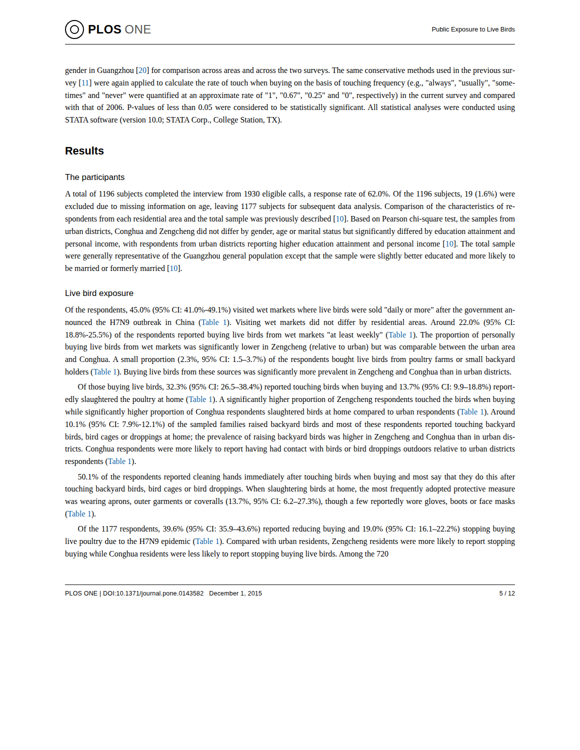PLOSONE
Public Exposure to Live Birds
gender in Guangzhou [20] for comparison across areas and across the two surveys. The same conservative methods used in the previous survey [11] were again applied to calculate the rate of touch when buying on the basis of touching frequency (e.g., "always", "usually", "sometimes" and "never" were quantified at an approximate rate of "1", "0.67", "0.25" and "0", respectively) in the current survey and compared with that of 2006. P-values of less than 0.05 were considered to be statistically significant. All statistical analyses were conducted using STATA software (version 10.0; STATA Corp., College Station, TX).
Results
The participants
A total of 1196 subjects completed the interview from 1930 eligible calls, a response rate of 62.0%. Of the 1196 subjects, 19 (1.6%) were excluded due to missing information on age, leaving 1177 subjects for subsequent data analysis. Comparison of the characteristics of respondents from each residential area and the total sample was previously described [10]. Based on Pearson chi-square test, the samples from urban districts, Conghua and Zengcheng did not differ by gender, age or marital status but significantly differed by education attainment and personal income, with respondents from urban districts reporting higher education attainment and personal income [10]. The total sample were generally representative of the Guangzhou general population except that the sample were slightly better educated and more likely to be married or formerly married [10].
Live bird exposure
Of the respondents, 45.0% (95% CI: 41.0%-49.1%) visited wet markets where live birds were sold "daily or more" after the government announced the H7N9 outbreak in China (Table 1). Visiting wet markets did not differ by residential areas. Around 22.0% (95% CI: 18.8%-25.5%) of the respondents reported buying live birds from wet markets "at least weekly" (Table 1). The proportion of personally buying live birds from wet markets was significantly lower in Zengcheng (relative to urban) but was comparable between the urban area and Conghua. A small proportion (2.3%, 95% CI: 1.5–3.7%) of the respondents bought live birds from poultry farms or small backyard holders (Table 1). Buying live birds from these sources was significantly more prevalent in Zengcheng and Conghua than in urban districts.
Of those buying live birds, 32.3% (95% CI: 26.5–38.4%) reported touching birds when buying and 13.7% (95% CI: 9.9–18.8%) reportedly slaughtered the poultry at home (Table 1). A significantly higher proportion of Zengcheng respondents touched the birds when buying while significantly higher proportion of Conghua respondents slaughtered birds at home compared to urban respondents (Table 1). Around 10.1% (95% CI: 7.9%-12.1%) of the sampled families raised backyard birds and most of these respondents reported touching backyard birds, bird cages or droppings at home; the prevalence of raising backyard birds was higher in Zengcheng and Conghua than in urban districts. Conghua respondents were more likely to report having had contact with birds or bird droppings outdoors relative to urban districts respondents (Table 1).
50.1% of the respondents reported cleaning hands immediately after touching birds when buying and most say that they do this after touching backyard birds, bird cages or bird droppings. When slaughtering birds at home, the most frequently adopted protective measure was wearing aprons, outer garments or coveralls (13.7%, 95% CI: 6.2–27.3%), though a few reportedly wore gloves, boots or face masks (Table 1).
Of the 1177 respondents, 39.6% (95% CI: 35.9–43.6%) reported reducing buying and 19.0% (95% CI: 16.1–22.2%) stopping buying live poultry due to the H7N9 epidemic (Table 1). Compared with urban residents, Zengcheng residents were more likely to report stopping buying while Conghua residents were less likely to report stopping buying live birds. Among the 720
PLOS ONE | DOI:10.1371/journal.pone.0143582 December 1, 2015
5 / 12